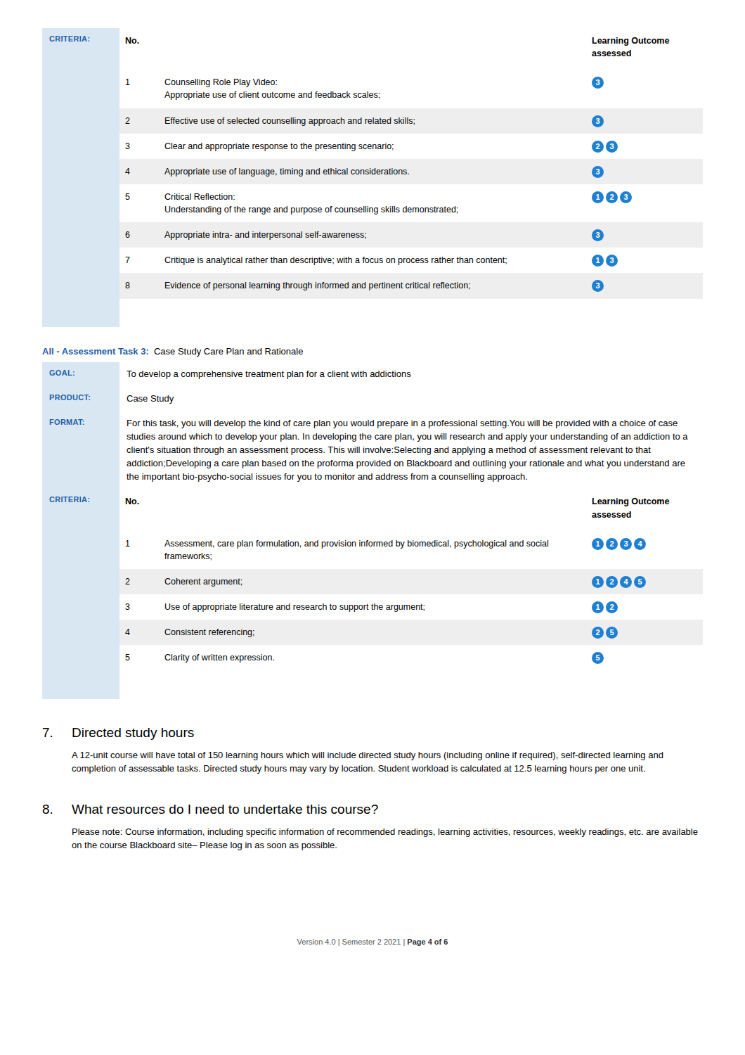| CRITERIA: | / No. / / Learning Outcome assessed / / 1 / Counselling Role Play Video: Appropriate use of client outcome and feedback scales; / 3 / / 2 / Effective use of selected counselling approach and related skills; / 3 / / 3 / Clear and appropriate response to the presenting scenario; / 2 3 / / 4 / Appropriate use of language, timing and ethical considerations. / 3 / / 5 / Critical Reflection: Understanding of the range and purpose of counselling skills demonstrated; / 1 2 3 / / 6 / Appropriate intra- and interpersonal self-awareness; / 3 / / 7 / Critique is analytical rather than descriptive; with a focus on process rather than content; / 1 3 / / 8 / Evidence of personal learning through informed and pertinent critical reflection; / 3 / |
All - Assessment Task 3: Case Study Care Plan and Rationale
| GOAL: | To develop a comprehensive treatment plan for a client with addictions |
| PRODUCT: | Case Study |
| FORMAT: | For this task, you will develop the kind of care plan you would prepare in a professional setting.You will be provided with a choice of case studies around which to develop your plan. In developing the care plan, you will research and apply your understanding of an addiction to a client's situation through an assessment process. This will involve:Selecting and applying a method of assessment relevant to that addiction;Developing a care plan based on the proforma provided on Blackboard and outlining your rationale and what you understand are the important bio-psycho-social issues for you to monitor and address from a counselling approach. |
| CRITERIA: | / No. / / Learning Outcome assessed / / 1 / Assessment, care plan formulation, and provision informed by biomedical, psychological and social frameworks; / 1 2 3 4 / / 2 / Coherent argument; / 1 2 4 5 / / 3 / Use of appropriate literature and research to support the argument; / 1 2 / / 4 / Consistent referencing; / 2 5 / / 5 / Clarity of written expression. / 5 / |
7.
Directed study hours
A 12-unit course will have total of 150 learning hours which will include directed study hours (including online if required), self-directed learning and completion of assessable tasks. Directed study hours may vary by location. Student workload is calculated at 12.5 learning hours per one unit.
8.
What resources do I need to undertake this course?
Please note: Course information, including specific information of recommended readings, learning activities, resources, weekly readings, etc. are available on the course Blackboard site– Please log in as soon as possible.
Version 4.0 | Semester 2 2021 | Page 4 of 6